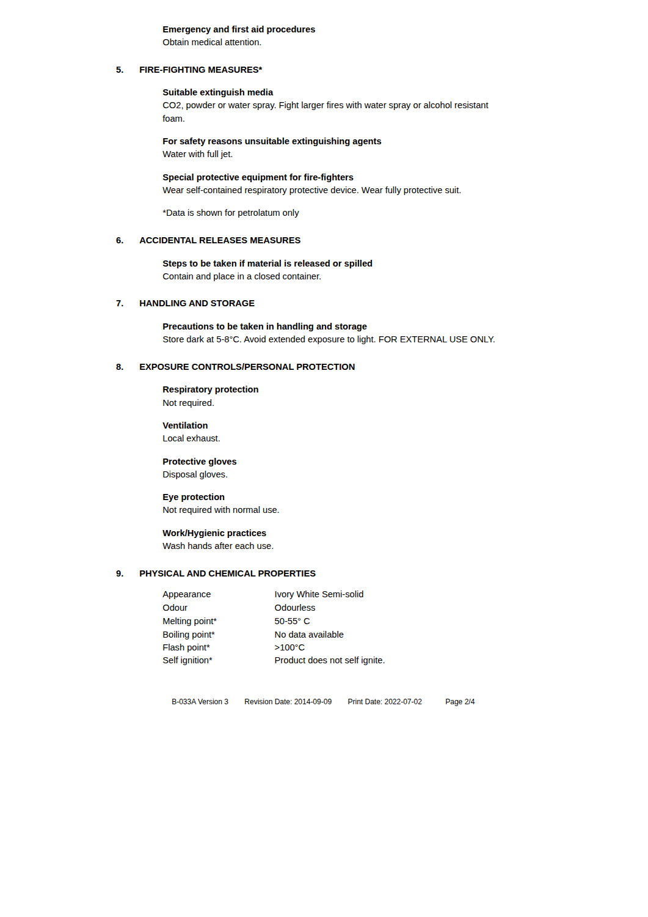Emergency and first aid procedures
Obtain medical attention.
5. FIRE-FIGHTING MEASURES*
Suitable extinguish media
CO2, powder or water spray. Fight larger fires with water spray or alcohol resistant foam.
For safety reasons unsuitable extinguishing agents
Water with full jet.
Special protective equipment for fire-fighters
Wear self-contained respiratory protective device. Wear fully protective suit.
*Data is shown for petrolatum only
6. ACCIDENTAL RELEASES MEASURES
Steps to be taken if material is released or spilled
Contain and place in a closed container.
7. HANDLING AND STORAGE
Precautions to be taken in handling and storage
Store dark at 5-8°C. Avoid extended exposure to light. FOR EXTERNAL USE ONLY.
8. EXPOSURE CONTROLS/PERSONAL PROTECTION
Respiratory protection
Not required.
Ventilation
Local exhaust.
Protective gloves
Disposal gloves.
Eye protection
Not required with normal use.
Work/Hygienic practices
Wash hands after each use.
9. PHYSICAL AND CHEMICAL PROPERTIES
| Appearance | Ivory White Semi-solid |
| Odour | Odourless |
| Melting point* | 50-55° C |
| Boiling point* | No data available |
| Flash point* | >100°C |
| Self ignition* | Product does not self ignite. |
B-033A Version 3 Revision Date: 2014-09-09 Print Date: 2022-07-02 Page 2/4